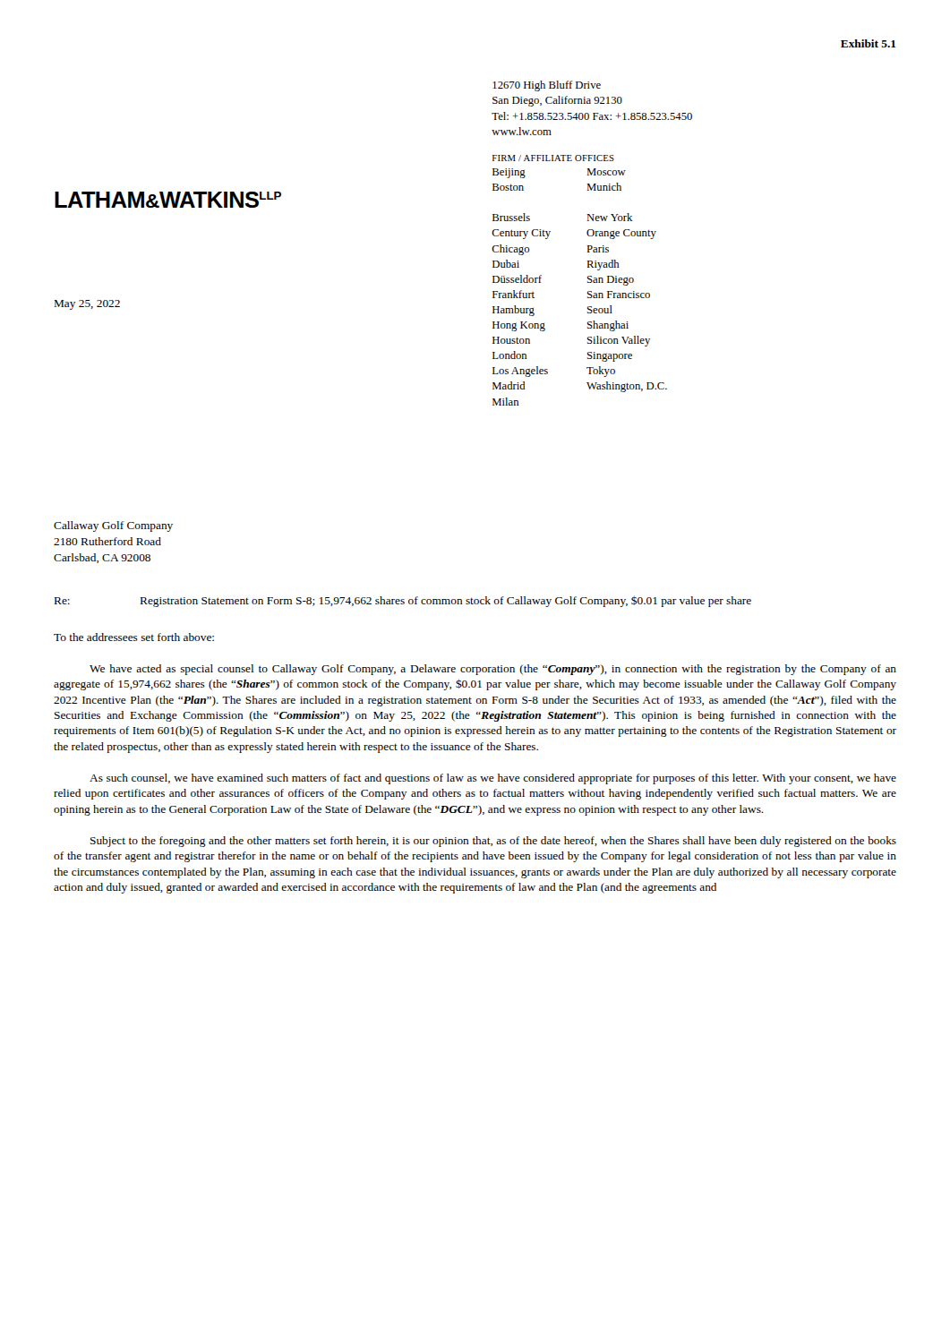Exhibit 5.1
12670 High Bluff Drive
San Diego, California 92130
Tel: +1.858.523.5400 Fax: +1.858.523.5450
www.lw.com
FIRM / AFFILIATE OFFICES
| Beijing | Moscow |
| Boston | Munich |
| Brussels | New York |
| Century City | Orange County |
| Chicago | Paris |
| Dubai | Riyadh |
| Düsseldorf | San Diego |
| Frankfurt | San Francisco |
| Hamburg | Seoul |
| Hong Kong | Shanghai |
| Houston | Silicon Valley |
| London | Singapore |
| Los Angeles | Tokyo |
| Madrid | Washington, D.C. |
| Milan | |
LATHAM&WATKINSLLP
May 25, 2022
Callaway Golf Company
2180 Rutherford Road
Carlsbad, CA 92008
Re: Registration Statement on Form S-8; 15,974,662 shares of common stock of Callaway Golf Company, $0.01 par value per share
To the addressees set forth above:
We have acted as special counsel to Callaway Golf Company, a Delaware corporation (the “Company”), in connection with the registration by the Company of an aggregate of 15,974,662 shares (the “Shares”) of common stock of the Company, $0.01 par value per share, which may become issuable under the Callaway Golf Company 2022 Incentive Plan (the “Plan”). The Shares are included in a registration statement on Form S-8 under the Securities Act of 1933, as amended (the “Act”), filed with the Securities and Exchange Commission (the “Commission”) on May 25, 2022 (the “Registration Statement”). This opinion is being furnished in connection with the requirements of Item 601(b)(5) of Regulation S-K under the Act, and no opinion is expressed herein as to any matter pertaining to the contents of the Registration Statement or the related prospectus, other than as expressly stated herein with respect to the issuance of the Shares.
As such counsel, we have examined such matters of fact and questions of law as we have considered appropriate for purposes of this letter. With your consent, we have relied upon certificates and other assurances of officers of the Company and others as to factual matters without having independently verified such factual matters. We are opining herein as to the General Corporation Law of the State of Delaware (the “DGCL”), and we express no opinion with respect to any other laws.
Subject to the foregoing and the other matters set forth herein, it is our opinion that, as of the date hereof, when the Shares shall have been duly registered on the books of the transfer agent and registrar therefor in the name or on behalf of the recipients and have been issued by the Company for legal consideration of not less than par value in the circumstances contemplated by the Plan, assuming in each case that the individual issuances, grants or awards under the Plan are duly authorized by all necessary corporate action and duly issued, granted or awarded and exercised in accordance with the requirements of law and the Plan (and the agreements and